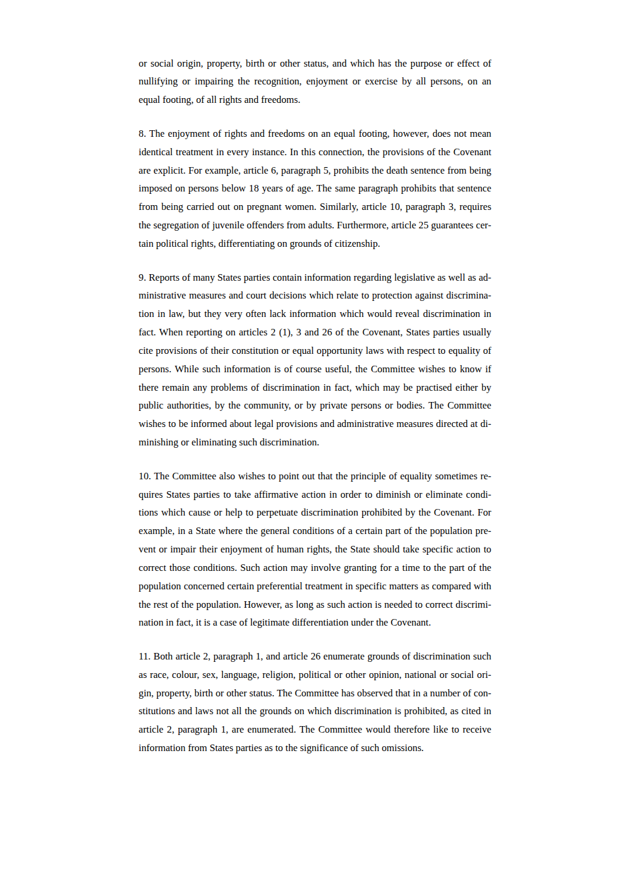or social origin, property, birth or other status, and which has the purpose or effect of nullifying or impairing the recognition, enjoyment or exercise by all persons, on an equal footing, of all rights and freedoms.
8. The enjoyment of rights and freedoms on an equal footing, however, does not mean identical treatment in every instance. In this connection, the provisions of the Covenant are explicit. For example, article 6, paragraph 5, prohibits the death sentence from being imposed on persons below 18 years of age. The same paragraph prohibits that sentence from being carried out on pregnant women. Similarly, article 10, paragraph 3, requires the segregation of juvenile offenders from adults. Furthermore, article 25 guarantees certain political rights, differentiating on grounds of citizenship.
9. Reports of many States parties contain information regarding legislative as well as administrative measures and court decisions which relate to protection against discrimination in law, but they very often lack information which would reveal discrimination in fact. When reporting on articles 2 (1), 3 and 26 of the Covenant, States parties usually cite provisions of their constitution or equal opportunity laws with respect to equality of persons. While such information is of course useful, the Committee wishes to know if there remain any problems of discrimination in fact, which may be practised either by public authorities, by the community, or by private persons or bodies. The Committee wishes to be informed about legal provisions and administrative measures directed at diminishing or eliminating such discrimination.
10. The Committee also wishes to point out that the principle of equality sometimes requires States parties to take affirmative action in order to diminish or eliminate conditions which cause or help to perpetuate discrimination prohibited by the Covenant. For example, in a State where the general conditions of a certain part of the population prevent or impair their enjoyment of human rights, the State should take specific action to correct those conditions. Such action may involve granting for a time to the part of the population concerned certain preferential treatment in specific matters as compared with the rest of the population. However, as long as such action is needed to correct discrimination in fact, it is a case of legitimate differentiation under the Covenant.
11. Both article 2, paragraph 1, and article 26 enumerate grounds of discrimination such as race, colour, sex, language, religion, political or other opinion, national or social origin, property, birth or other status. The Committee has observed that in a number of constitutions and laws not all the grounds on which discrimination is prohibited, as cited in article 2, paragraph 1, are enumerated. The Committee would therefore like to receive information from States parties as to the significance of such omissions.